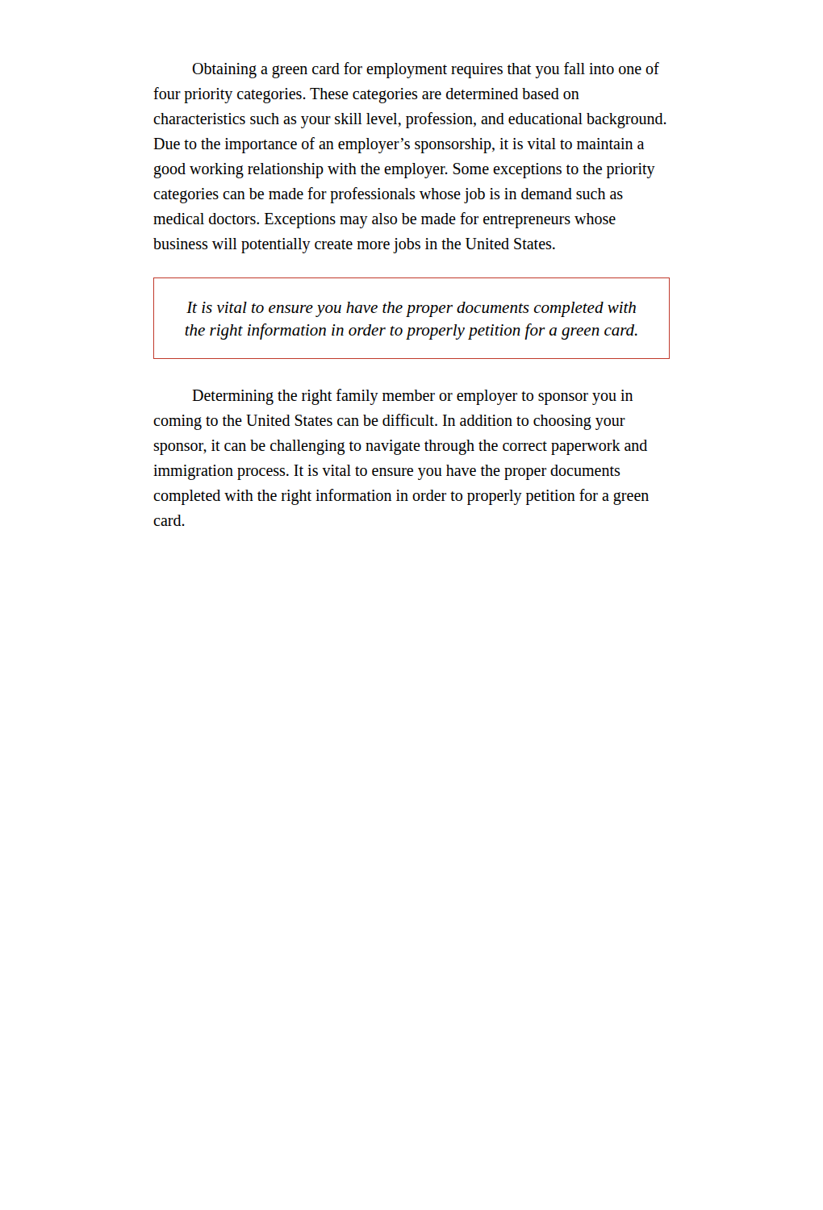Obtaining a green card for employment requires that you fall into one of four priority categories. These categories are determined based on characteristics such as your skill level, profession, and educational background. Due to the importance of an employer’s sponsorship, it is vital to maintain a good working relationship with the employer. Some exceptions to the priority categories can be made for professionals whose job is in demand such as medical doctors. Exceptions may also be made for entrepreneurs whose business will potentially create more jobs in the United States.
It is vital to ensure you have the proper documents completed with the right information in order to properly petition for a green card.
Determining the right family member or employer to sponsor you in coming to the United States can be difficult. In addition to choosing your sponsor, it can be challenging to navigate through the correct paperwork and immigration process. It is vital to ensure you have the proper documents completed with the right information in order to properly petition for a green card.